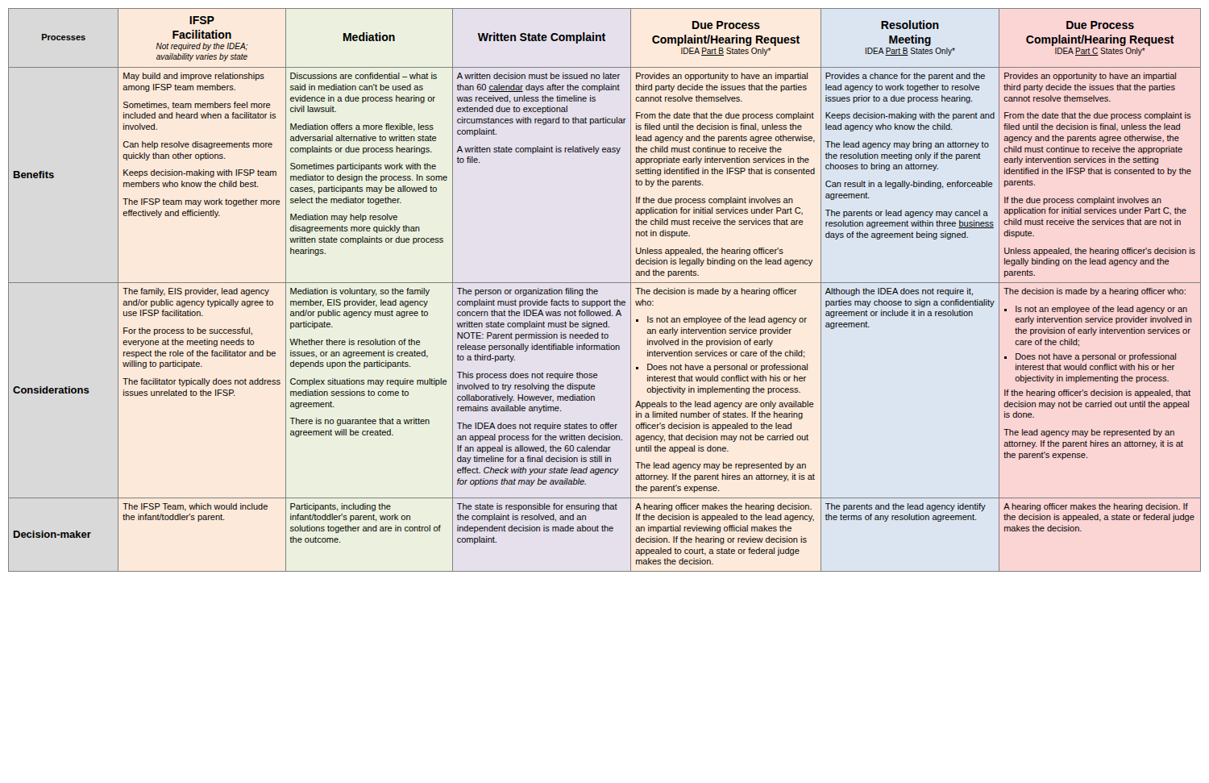| Processes | IFSP Facilitation Not required by the IDEA; availability varies by state | Mediation | Written State Complaint | Due Process Complaint/Hearing Request IDEA Part B States Only* | Resolution Meeting IDEA Part B States Only* | Due Process Complaint/Hearing Request IDEA Part C States Only* |
| --- | --- | --- | --- | --- | --- | --- |
| Benefits | May build and improve relationships among IFSP team members. Sometimes, team members feel more included and heard when a facilitator is involved. Can help resolve disagreements more quickly than other options. Keeps decision-making with IFSP team members who know the child best. The IFSP team may work together more effectively and efficiently. | Discussions are confidential – what is said in mediation can't be used as evidence in a due process hearing or civil lawsuit. Mediation offers a more flexible, less adversarial alternative to written state complaints or due process hearings. Sometimes participants work with the mediator to design the process. In some cases, participants may be allowed to select the mediator together. Mediation may help resolve disagreements more quickly than written state complaints or due process hearings. | A written decision must be issued no later than 60 calendar days after the complaint was received, unless the timeline is extended due to exceptional circumstances with regard to that particular complaint. A written state complaint is relatively easy to file. | Provides an opportunity to have an impartial third party decide the issues that the parties cannot resolve themselves. From the date that the due process complaint is filed until the decision is final, unless the lead agency and the parents agree otherwise, the child must continue to receive the appropriate early intervention services in the setting identified in the IFSP that is consented to by the parents. If the due process complaint involves an application for initial services under Part C, the child must receive the services that are not in dispute. Unless appealed, the hearing officer's decision is legally binding on the lead agency and the parents. | Provides a chance for the parent and the lead agency to work together to resolve issues prior to a due process hearing. Keeps decision-making with the parent and lead agency who know the child. The lead agency may bring an attorney to the resolution meeting only if the parent chooses to bring an attorney. Can result in a legally-binding, enforceable agreement. The parents or lead agency may cancel a resolution agreement within three business days of the agreement being signed. | Provides an opportunity to have an impartial third party decide the issues that the parties cannot resolve themselves. From the date that the due process complaint is filed until the decision is final, unless the lead agency and the parents agree otherwise, the child must continue to receive the appropriate early intervention services in the setting identified in the IFSP that is consented to by the parents. If the due process complaint involves an application for initial services under Part C, the child must receive the services that are not in dispute. Unless appealed, the hearing officer's decision is legally binding on the lead agency and the parents. |
| Considerations | The family, EIS provider, lead agency and/or public agency typically agree to use IFSP facilitation. For the process to be successful, everyone at the meeting needs to respect the role of the facilitator and be willing to participate. The facilitator typically does not address issues unrelated to the IFSP. | Mediation is voluntary, so the family member, EIS provider, lead agency and/or public agency must agree to participate. Whether there is resolution of the issues, or an agreement is created, depends upon the participants. Complex situations may require multiple mediation sessions to come to agreement. There is no guarantee that a written agreement will be created. | The person or organization filing the complaint must provide facts to support the concern that the IDEA was not followed. A written state complaint must be signed. NOTE: Parent permission is needed to release personally identifiable information to a third-party. This process does not require those involved to try resolving the dispute collaboratively. However, mediation remains available anytime. The IDEA does not require states to offer an appeal process for the written decision. If an appeal is allowed, the 60 calendar day timeline for a final decision is still in effect. Check with your state lead agency for options that may be available. | The decision is made by a hearing officer who: Is not an employee of the lead agency or an early intervention service provider involved in the provision of early intervention services or care of the child; Does not have a personal or professional interest that would conflict with his or her objectivity in implementing the process. Appeals to the lead agency are only available in a limited number of states. If the hearing officer's decision is appealed to the lead agency, that decision may not be carried out until the appeal is done. The lead agency may be represented by an attorney. If the parent hires an attorney, it is at the parent's expense. | Although the IDEA does not require it, parties may choose to sign a confidentiality agreement or include it in a resolution agreement. | The decision is made by a hearing officer who: Is not an employee of the lead agency or an early intervention service provider involved in the provision of early intervention services or care of the child; Does not have a personal or professional interest that would conflict with his or her objectivity in implementing the process. If the hearing officer's decision is appealed, that decision may not be carried out until the appeal is done. The lead agency may be represented by an attorney. If the parent hires an attorney, it is at the parent's expense. |
| Decision-maker | The IFSP Team, which would include the infant/toddler's parent. | Participants, including the infant/toddler's parent, work on solutions together and are in control of the outcome. | The state is responsible for ensuring that the complaint is resolved, and an independent decision is made about the complaint. | A hearing officer makes the hearing decision. If the decision is appealed to the lead agency, an impartial reviewing official makes the decision. If the hearing or review decision is appealed to court, a state or federal judge makes the decision. | The parents and the lead agency identify the terms of any resolution agreement. | A hearing officer makes the hearing decision. If the decision is appealed, a state or federal judge makes the decision. |